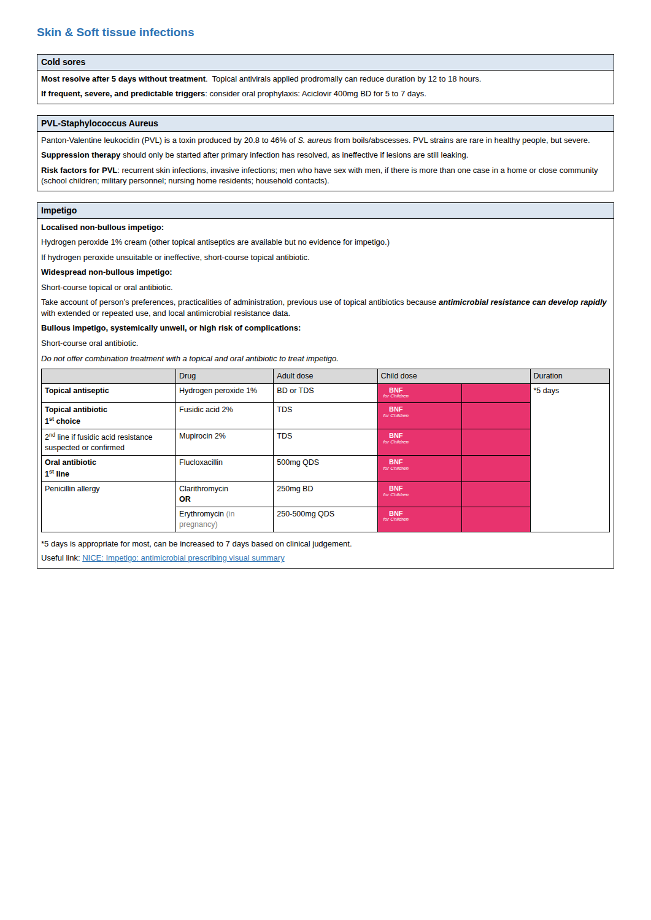Skin & Soft tissue infections
Cold sores
Most resolve after 5 days without treatment. Topical antivirals applied prodromally can reduce duration by 12 to 18 hours.
If frequent, severe, and predictable triggers: consider oral prophylaxis: Aciclovir 400mg BD for 5 to 7 days.
PVL-Staphylococcus Aureus
Panton-Valentine leukocidin (PVL) is a toxin produced by 20.8 to 46% of S. aureus from boils/abscesses. PVL strains are rare in healthy people, but severe.
Suppression therapy should only be started after primary infection has resolved, as ineffective if lesions are still leaking.
Risk factors for PVL: recurrent skin infections, invasive infections; men who have sex with men, if there is more than one case in a home or close community (school children; military personnel; nursing home residents; household contacts).
Impetigo
Localised non-bullous impetigo:
Hydrogen peroxide 1% cream (other topical antiseptics are available but no evidence for impetigo.)
If hydrogen peroxide unsuitable or ineffective, short-course topical antibiotic.
Widespread non-bullous impetigo:
Short-course topical or oral antibiotic.
Take account of person’s preferences, practicalities of administration, previous use of topical antibiotics because antimicrobial resistance can develop rapidly with extended or repeated use, and local antimicrobial resistance data.
Bullous impetigo, systemically unwell, or high risk of complications:
Short-course oral antibiotic.
Do not offer combination treatment with a topical and oral antibiotic to treat impetigo.
| | Drug | Adult dose | Child dose | Duration |
| --- | --- | --- | --- | --- |
| Topical antiseptic | Hydrogen peroxide 1% | BD or TDS | BNF for Children | | *5 days |
| Topical antibiotic 1 st choice | Fusidic acid 2% | TDS | BNF for Children | |
| 2 nd line if fusidic acid resistance suspected or confirmed | Mupirocin 2% | TDS | BNF for Children | |
| Oral antibiotic 1 st line | Flucloxacillin | 500mg QDS | BNF for Children | |
| Penicillin allergy | Clarithromycin OR | 250mg BD | BNF for Children | |
| Erythromycin (in pregnancy) | 250-500mg QDS | BNF for Children | |
*5 days is appropriate for most, can be increased to 7 days based on clinical judgement.
Useful link: NICE: Impetigo: antimicrobial prescribing visual summary